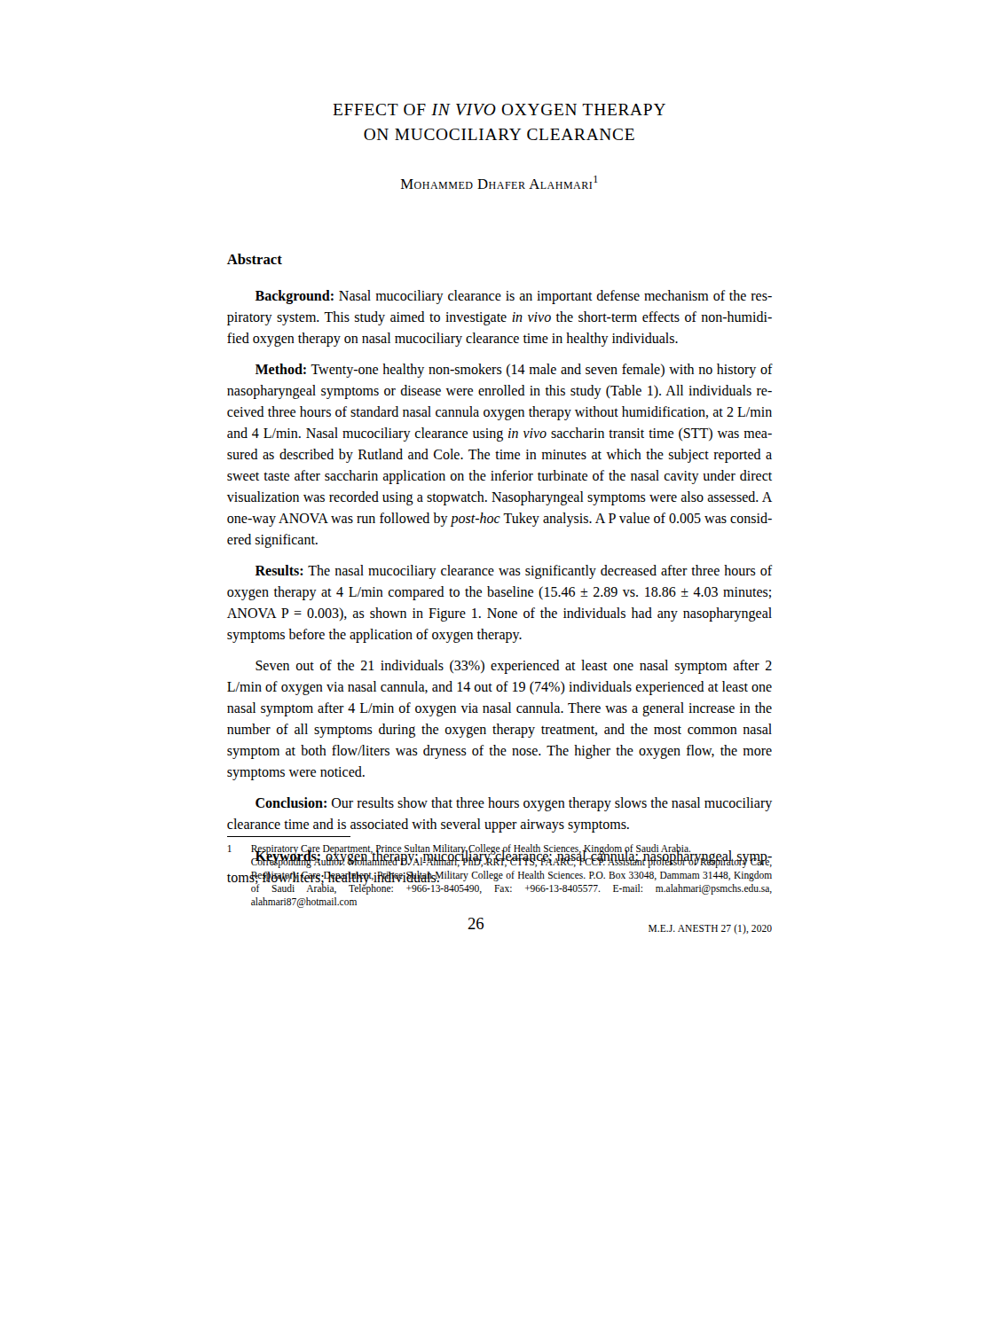Effect of in vivo oxygen therapy
on mucociliary clearance
Mohammed Dhafer Alahmari1
Abstract
Background: Nasal mucociliary clearance is an important defense mechanism of the respiratory system. This study aimed to investigate in vivo the short-term effects of non-humidified oxygen therapy on nasal mucociliary clearance time in healthy individuals.
Method: Twenty-one healthy non-smokers (14 male and seven female) with no history of nasopharyngeal symptoms or disease were enrolled in this study (Table 1). All individuals received three hours of standard nasal cannula oxygen therapy without humidification, at 2 L/min and 4 L/min. Nasal mucociliary clearance using in vivo saccharin transit time (STT) was measured as described by Rutland and Cole. The time in minutes at which the subject reported a sweet taste after saccharin application on the inferior turbinate of the nasal cavity under direct visualization was recorded using a stopwatch. Nasopharyngeal symptoms were also assessed. A one-way ANOVA was run followed by post-hoc Tukey analysis. A P value of 0.005 was considered significant.
Results: The nasal mucociliary clearance was significantly decreased after three hours of oxygen therapy at 4 L/min compared to the baseline (15.46 ± 2.89 vs. 18.86 ± 4.03 minutes; ANOVA P = 0.003), as shown in Figure 1. None of the individuals had any nasopharyngeal symptoms before the application of oxygen therapy.
Seven out of the 21 individuals (33%) experienced at least one nasal symptom after 2 L/min of oxygen via nasal cannula, and 14 out of 19 (74%) individuals experienced at least one nasal symptom after 4 L/min of oxygen via nasal cannula. There was a general increase in the number of all symptoms during the oxygen therapy treatment, and the most common nasal symptom at both flow/liters was dryness of the nose. The higher the oxygen flow, the more symptoms were noticed.
Conclusion: Our results show that three hours oxygen therapy slows the nasal mucociliary clearance time and is associated with several upper airways symptoms.
Keywords: oxygen therapy; mucociliary clearance; nasal cannula; nasopharyngeal symptoms; flow/liters; healthy individuals.
1
Respiratory Care Department, Prince Sultan Military College of Health Sciences, Kingdom of Saudi Arabia.
Corresponding Author: Mohammed D. Al-Ahmari, PhD, RRT, CTTS, FAARC, FCCP. Assistant professor of Respiratory Care, Respiratory Care Department, Prince Sultan Military College of Health Sciences. P.O. Box 33048, Dammam 31448, Kingdom of Saudi Arabia, Telephone: +966-13-8405490, Fax: +966-13-8405577. E-mail: m.alahmari@psmchs.edu.sa, alahmari87@hotmail.com
26
M.E.J. ANESTH 27 (1), 2020